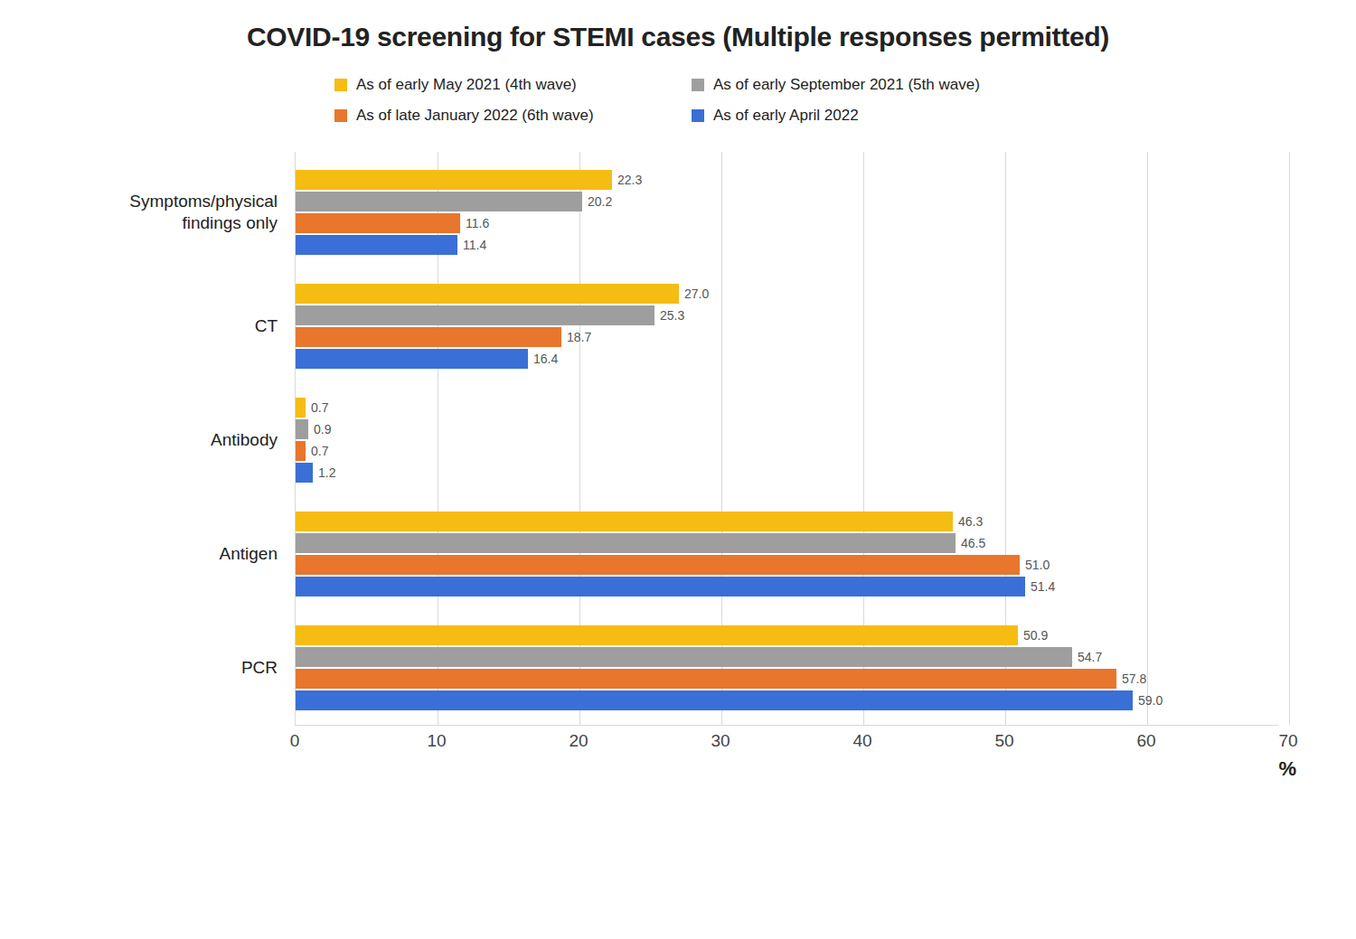COVID-19 screening for STEMI cases (Multiple responses permitted)
As of early May 2021 (4th wave)
As of early September 2021 (5th wave)
As of late January 2022 (6th wave)
As of early April 2022
chart: 1% = 15.7px (70% ≈ 1100px)
Symptoms/physical
findings only
22.3
20.2
11.6
11.4
CT
27.0
25.3
18.7
16.4
Antibody
0.7
0.9
0.7
1.2
Antigen
46.3
46.5
51.0
51.4
PCR
50.9
54.7
57.8
59.0
0 10 20 30 40 50 60 70
%